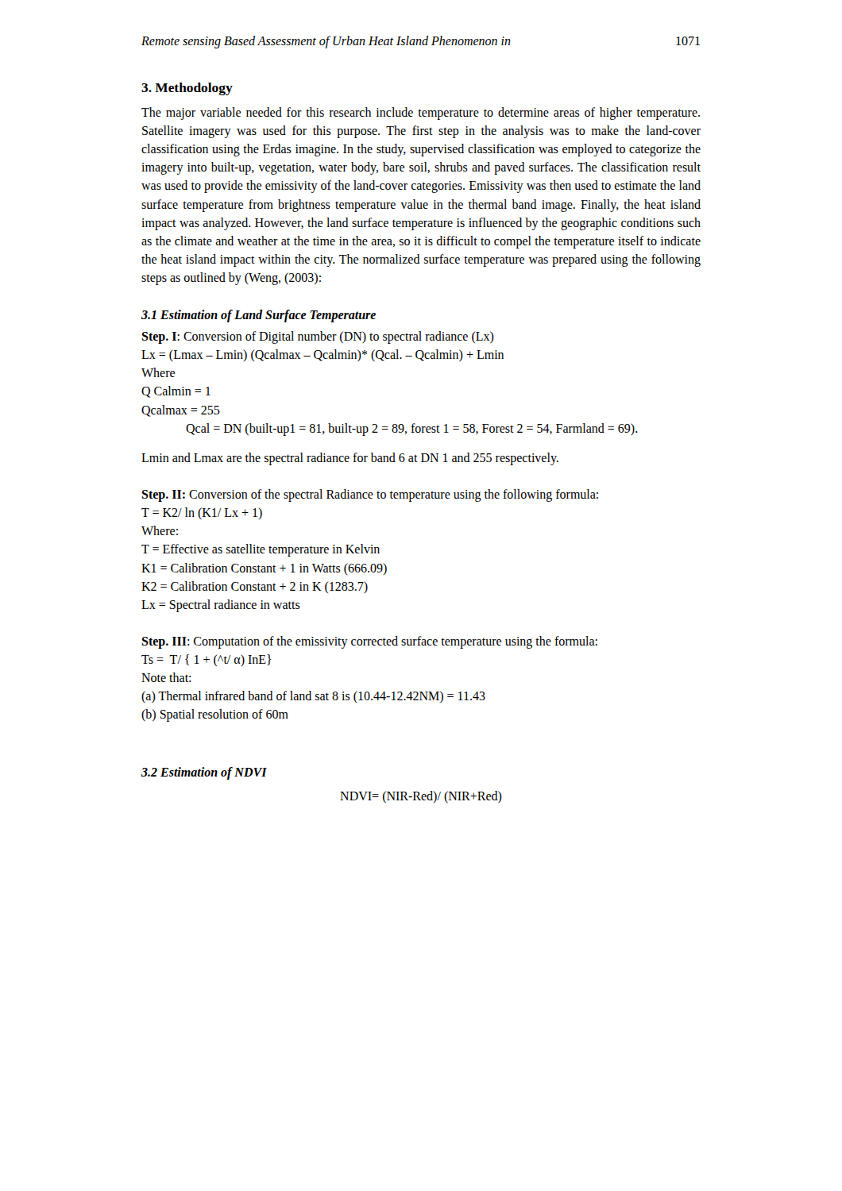Remote sensing Based Assessment of Urban Heat Island Phenomenon in 1071
3. Methodology
The major variable needed for this research include temperature to determine areas of higher temperature. Satellite imagery was used for this purpose. The first step in the analysis was to make the land-cover classification using the Erdas imagine. In the study, supervised classification was employed to categorize the imagery into built-up, vegetation, water body, bare soil, shrubs and paved surfaces. The classification result was used to provide the emissivity of the land-cover categories. Emissivity was then used to estimate the land surface temperature from brightness temperature value in the thermal band image. Finally, the heat island impact was analyzed. However, the land surface temperature is influenced by the geographic conditions such as the climate and weather at the time in the area, so it is difficult to compel the temperature itself to indicate the heat island impact within the city. The normalized surface temperature was prepared using the following steps as outlined by (Weng, (2003):
3.1 Estimation of Land Surface Temperature
Step. I: Conversion of Digital number (DN) to spectral radiance (Lx)
Lx = (Lmax – Lmin) (Qcalmax – Qcalmin)* (Qcal. – Qcalmin) + Lmin
Where
Q Calmin = 1
Qcalmax = 255
Qcal = DN (built-up1 = 81, built-up 2 = 89, forest 1 = 58, Forest 2 = 54, Farmland = 69).
Lmin and Lmax are the spectral radiance for band 6 at DN 1 and 255 respectively.
Step. II: Conversion of the spectral Radiance to temperature using the following formula:
T = K2/ ln (K1/ Lx + 1)
Where:
T = Effective as satellite temperature in Kelvin
K1 = Calibration Constant + 1 in Watts (666.09)
K2 = Calibration Constant + 2 in K (1283.7)
Lx = Spectral radiance in watts
Step. III: Computation of the emissivity corrected surface temperature using the formula:
Ts = T/ { 1 + (^t/ α) InE}
Note that:
(a) Thermal infrared band of land sat 8 is (10.44-12.42NM) = 11.43
(b) Spatial resolution of 60m
3.2 Estimation of NDVI
NDVI= (NIR-Red)/ (NIR+Red)